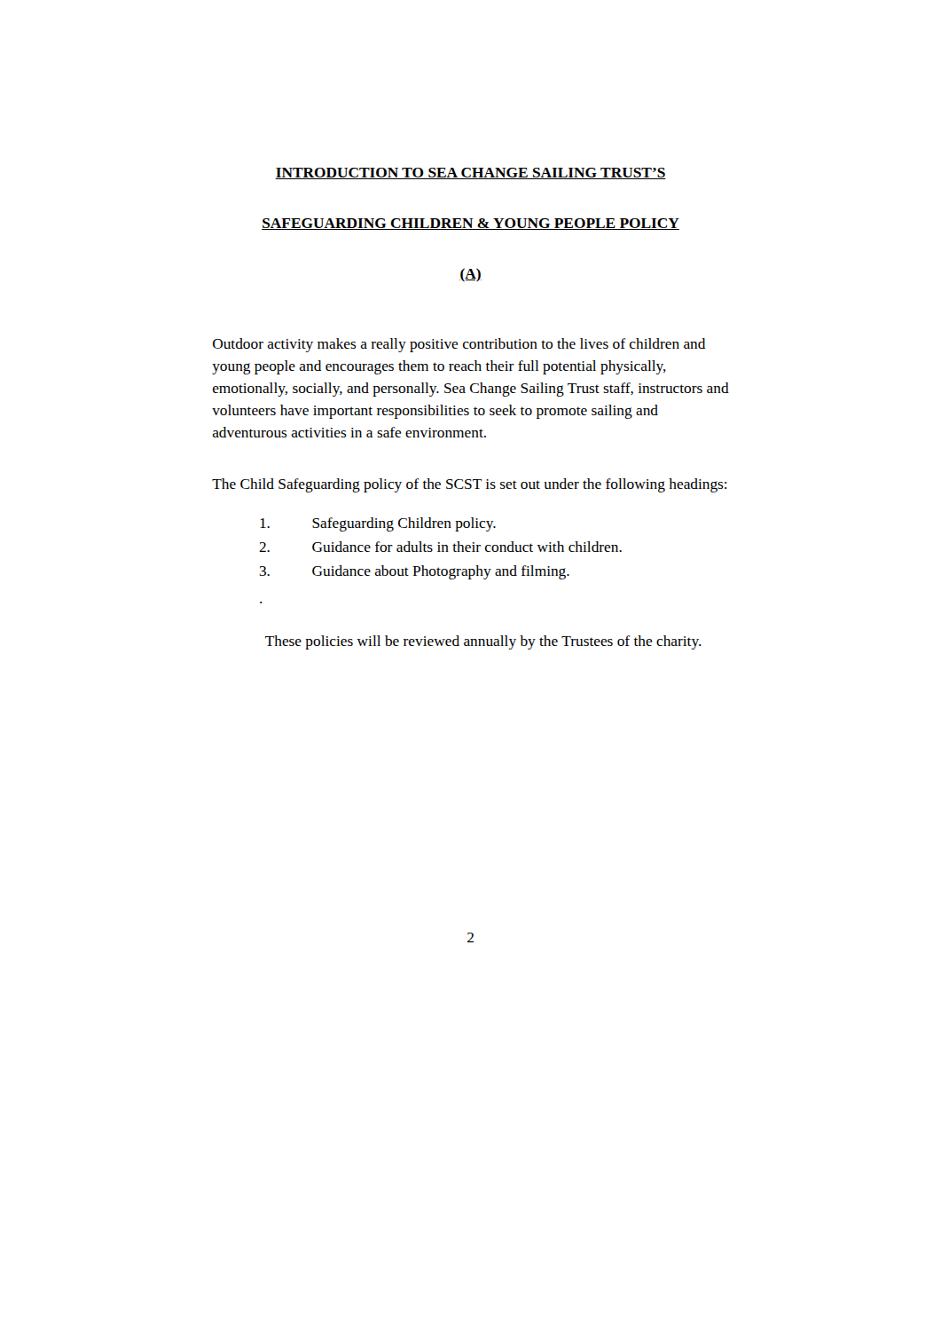INTRODUCTION TO SEA CHANGE SAILING TRUST’S SAFEGUARDING CHILDREN & YOUNG PEOPLE POLICY (A)
Outdoor activity makes a really positive contribution to the lives of children and young people and encourages them to reach their full potential physically, emotionally, socially, and personally. Sea Change Sailing Trust staff, instructors and volunteers have important responsibilities to seek to promote sailing and adventurous activities in a safe environment.
The Child Safeguarding policy of the SCST is set out under the following headings:
1. Safeguarding Children policy.
2. Guidance for adults in their conduct with children.
3. Guidance about Photography and filming.
.
These policies will be reviewed annually by the Trustees of the charity.
2